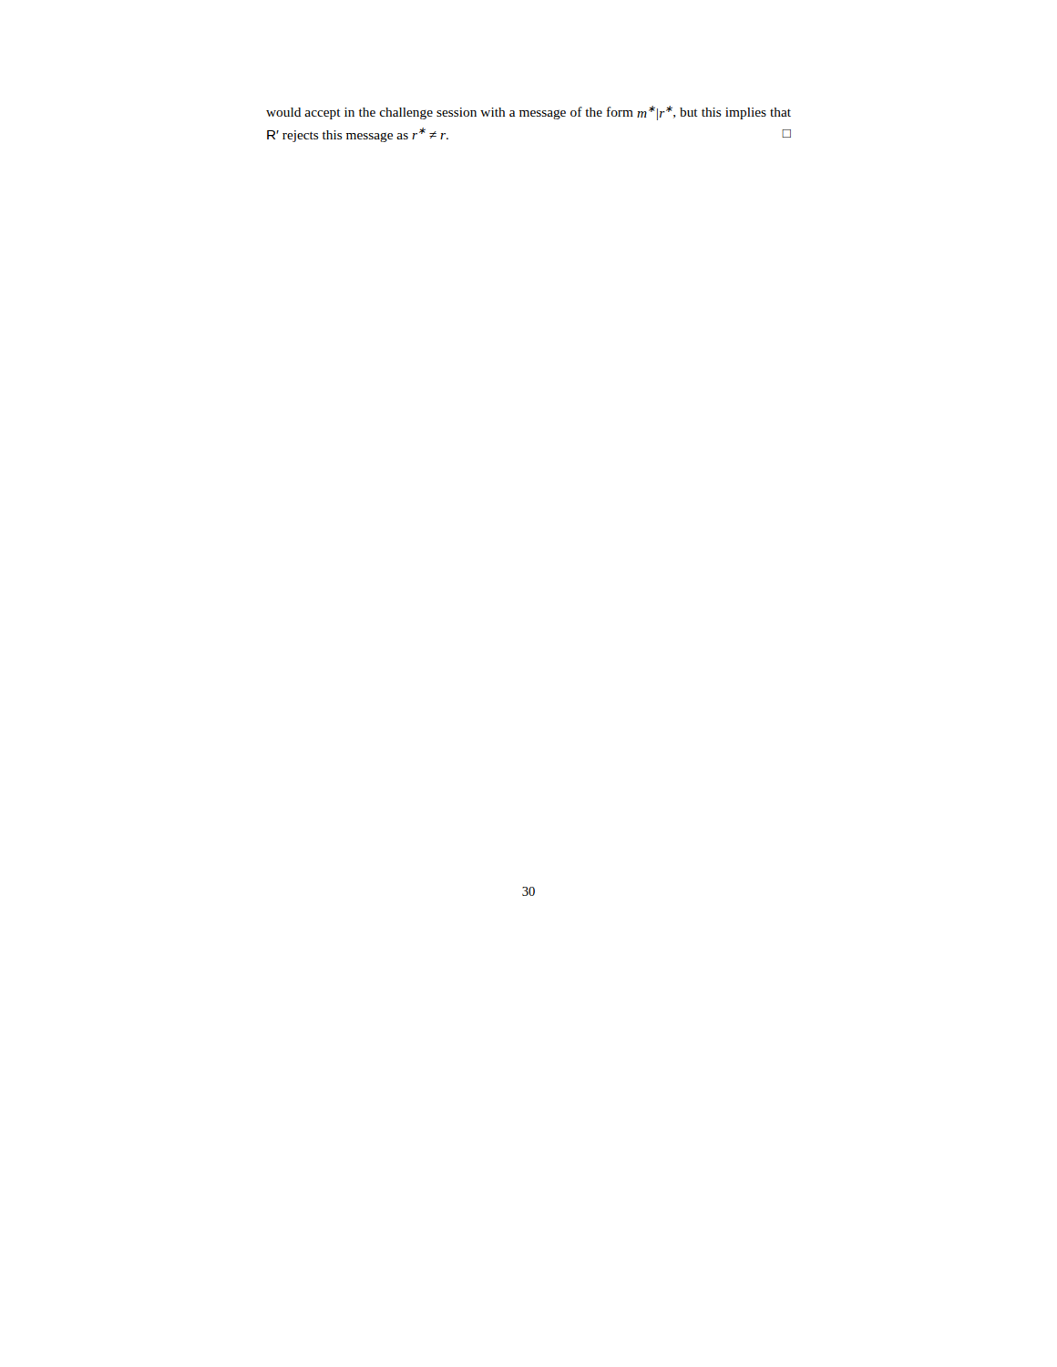would accept in the challenge session with a message of the form m∗|r∗, but this implies that R′ rejects this message as r∗ ≠ r.□
30